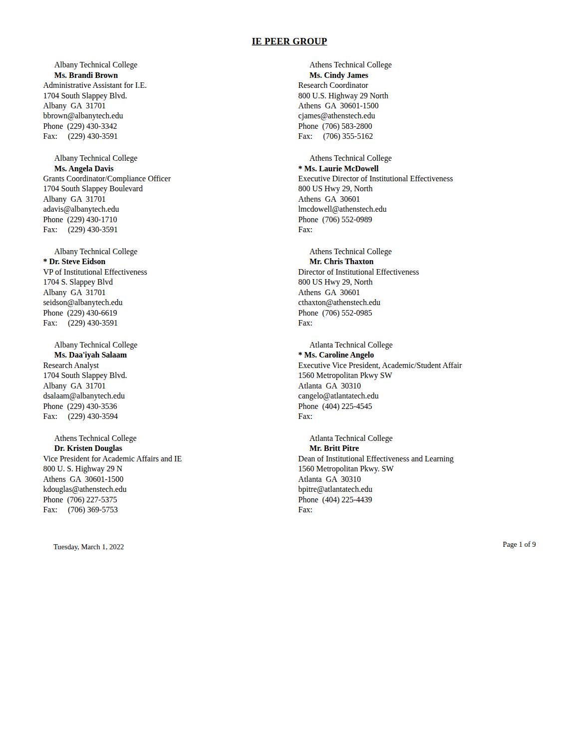IE PEER GROUP
Albany Technical College
Ms. Brandi Brown
Administrative Assistant for I.E.
1704 South Slappey Blvd.
Albany GA 31701
bbrown@albanytech.edu
Phone (229) 430-3342
Fax:(229) 430-3591
Athens Technical College
Ms. Cindy James
Research Coordinator
800 U.S. Highway 29 North
Athens GA 30601-1500
cjames@athenstech.edu
Phone (706) 583-2800
Fax:(706) 355-5162
Albany Technical College
Ms. Angela Davis
Grants Coordinator/Compliance Officer
1704 South Slappey Boulevard
Albany GA 31701
adavis@albanytech.edu
Phone (229) 430-1710
Fax:(229) 430-3591
Athens Technical College
* Ms. Laurie McDowell
Executive Director of Institutional Effectiveness
800 US Hwy 29, North
Athens GA 30601
lmcdowell@athenstech.edu
Phone (706) 552-0989
Fax:
Albany Technical College
* Dr. Steve Eidson
VP of Institutional Effectiveness
1704 S. Slappey Blvd
Albany GA 31701
seidson@albanytech.edu
Phone (229) 430-6619
Fax:(229) 430-3591
Athens Technical College
Mr. Chris Thaxton
Director of Institutional Effectiveness
800 US Hwy 29, North
Athens GA 30601
cthaxton@athenstech.edu
Phone (706) 552-0985
Fax:
Albany Technical College
Ms. Daa'iyah Salaam
Research Analyst
1704 South Slappey Blvd.
Albany GA 31701
dsalaam@albanytech.edu
Phone (229) 430-3536
Fax:(229) 430-3594
Atlanta Technical College
* Ms. Caroline Angelo
Executive Vice President, Academic/Student Affair
1560 Metropolitan Pkwy SW
Atlanta GA 30310
cangelo@atlantatech.edu
Phone (404) 225-4545
Fax:
Athens Technical College
Dr. Kristen Douglas
Vice President for Academic Affairs and IE
800 U. S. Highway 29 N
Athens GA 30601-1500
kdouglas@athenstech.edu
Phone (706) 227-5375
Fax:(706) 369-5753
Atlanta Technical College
Mr. Britt Pitre
Dean of Institutional Effectiveness and Learning
1560 Metropolitan Pkwy. SW
Atlanta GA 30310
bpitre@atlantatech.edu
Phone (404) 225-4439
Fax:
Tuesday, March 1, 2022 Page 1 of 9